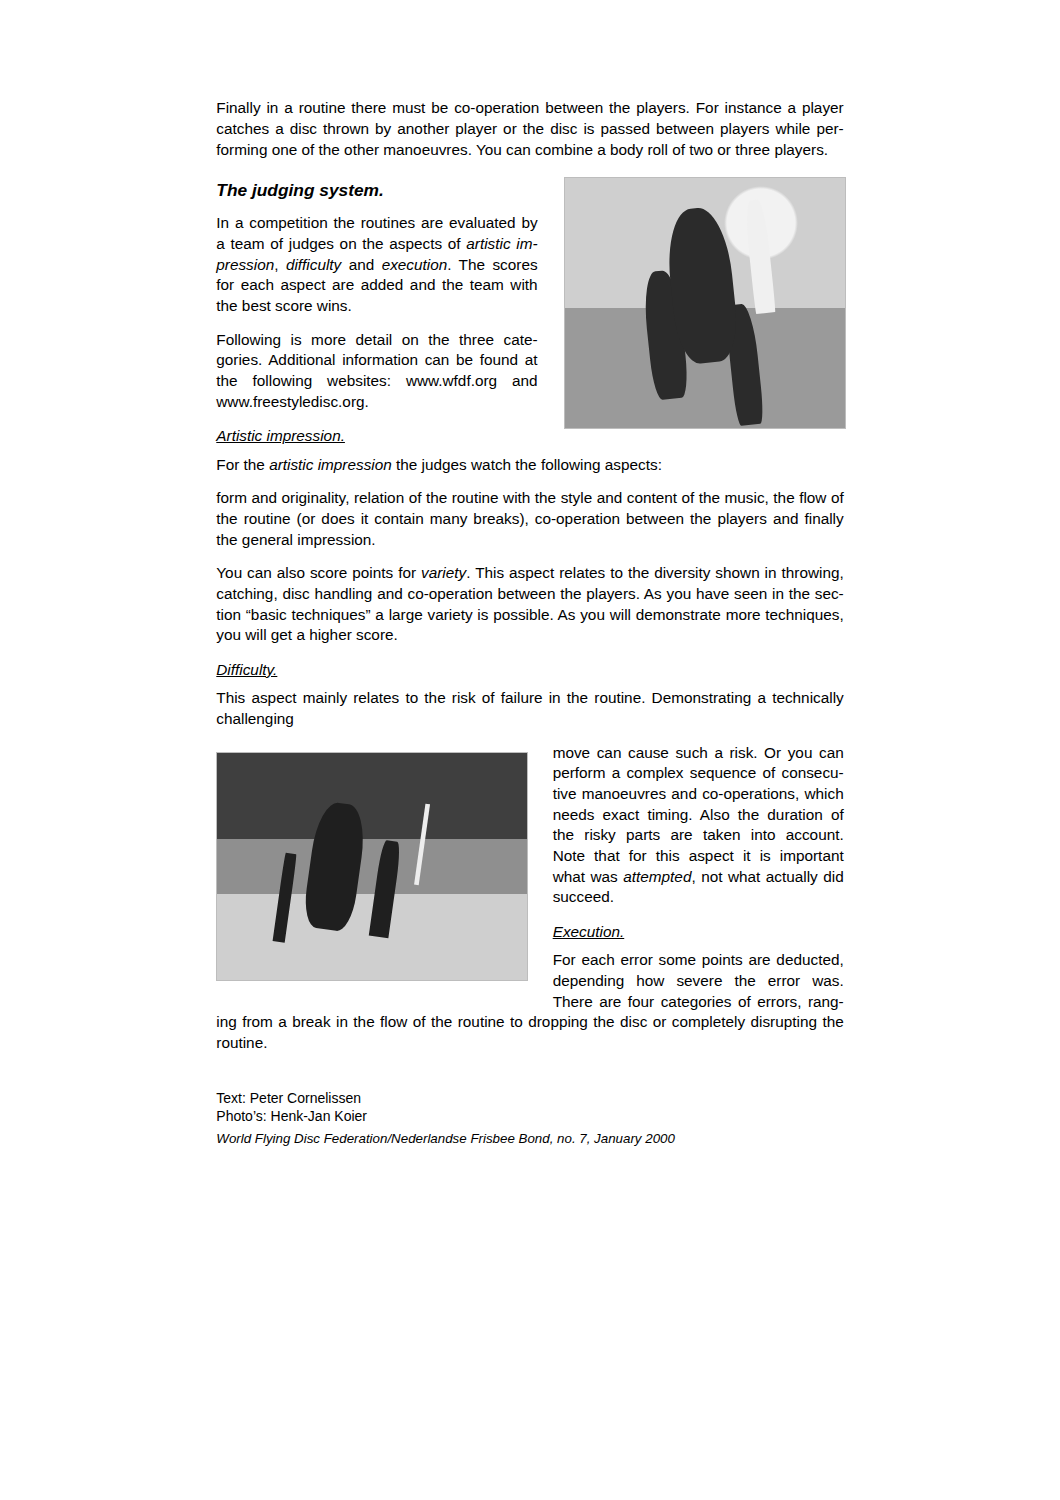Finally in a routine there must be co-operation between the players. For instance a player catches a disc thrown by another player or the disc is passed between players while performing one of the other manoeuvres. You can combine a body roll of two or three players.
The judging system.
In a competition the routines are evaluated by a team of judges on the aspects of artistic impression, difficulty and execution. The scores for each aspect are added and the team with the best score wins.
Following is more detail on the three categories. Additional information can be found at the following websites: www.wfdf.org and www.freestyledisc.org.
Artistic impression.
For the artistic impression the judges watch the following aspects:
form and originality, relation of the routine with the style and content of the music, the flow of the routine (or does it contain many breaks), co-operation between the players and finally the general impression.
You can also score points for variety. This aspect relates to the diversity shown in throwing, catching, disc handling and co-operation between the players. As you have seen in the section “basic techniques” a large variety is possible. As you will demonstrate more techniques, you will get a higher score.
Difficulty.
This aspect mainly relates to the risk of failure in the routine. Demonstrating a technically challenging
move can cause such a risk. Or you can perform a complex sequence of consecutive manoeuvres and co-operations, which needs exact timing. Also the duration of the risky parts are taken into account. Note that for this aspect it is important what was attempted, not what actually did succeed.
Execution.
For each error some points are deducted, depending how severe the error was. There are four categories of errors, ranging from a break in the flow of the routine to dropping the disc or completely disrupting the routine.
Text: Peter Cornelissen
Photo’s: Henk-Jan Koier
World Flying Disc Federation/Nederlandse Frisbee Bond, no. 7, January 2000